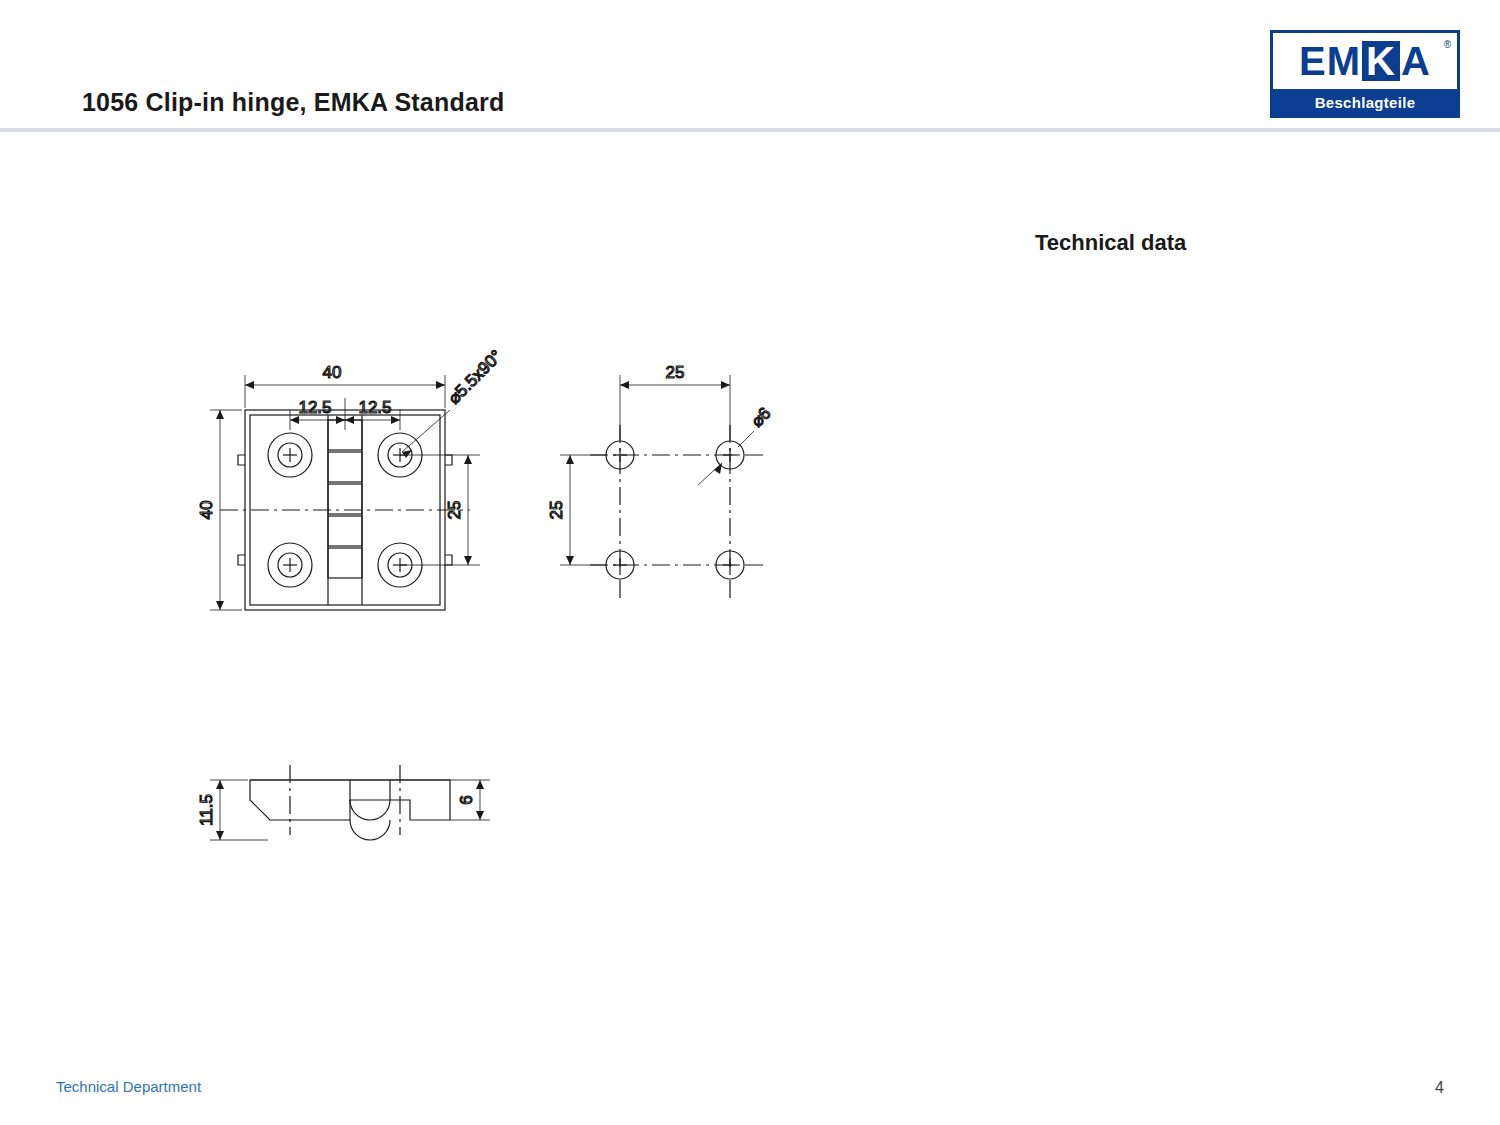1056 Clip-in hinge, EMKA Standard
EMKA ®
Beschlagteile
Technical data
40 12.5 12.5 40 25 ⌀5.5x90° 25 25 ⌀6 11.5 6
Technical Department
4